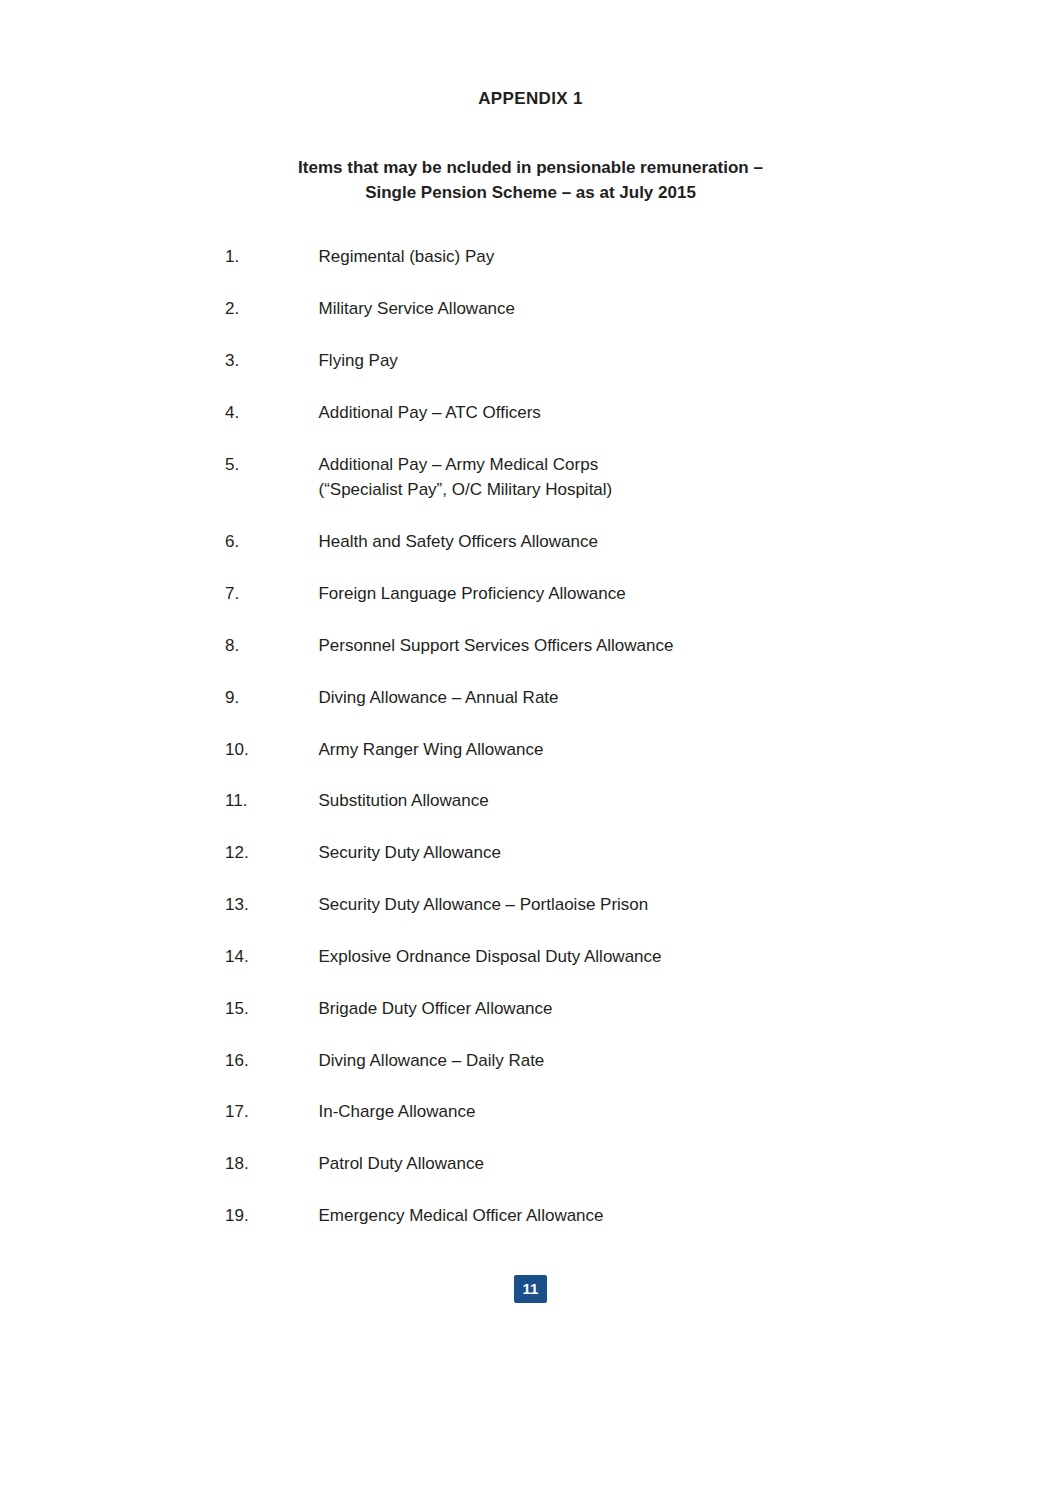APPENDIX 1
Items that may be ncluded in pensionable remuneration –
Single Pension Scheme – as at July 2015
1. Regimental (basic) Pay
2. Military Service Allowance
3. Flying Pay
4. Additional Pay – ATC Officers
5. Additional Pay – Army Medical Corps(“Specialist Pay”, O/C Military Hospital)
6. Health and Safety Officers Allowance
7. Foreign Language Proficiency Allowance
8. Personnel Support Services Officers Allowance
9. Diving Allowance – Annual Rate
10. Army Ranger Wing Allowance
11. Substitution Allowance
12. Security Duty Allowance
13. Security Duty Allowance – Portlaoise Prison
14. Explosive Ordnance Disposal Duty Allowance
15. Brigade Duty Officer Allowance
16. Diving Allowance – Daily Rate
17. In-Charge Allowance
18. Patrol Duty Allowance
19. Emergency Medical Officer Allowance
11